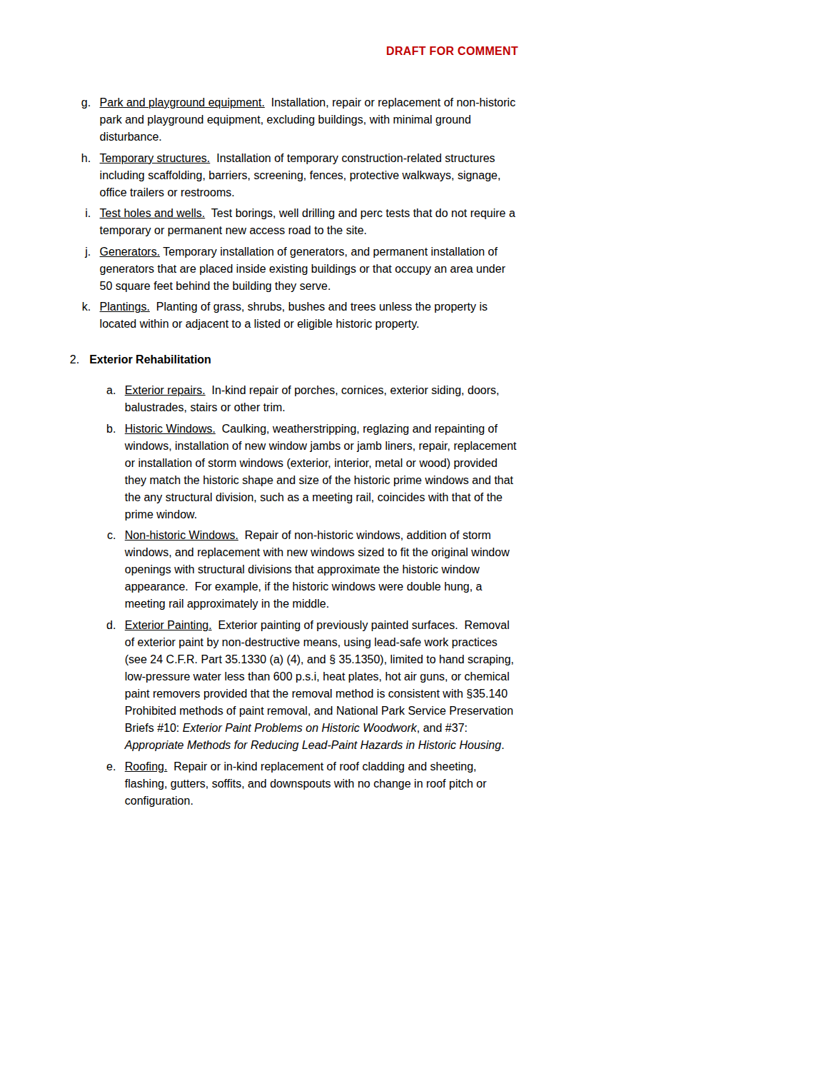DRAFT FOR COMMENT
Park and playground equipment. Installation, repair or replacement of non-historic park and playground equipment, excluding buildings, with minimal ground disturbance.
Temporary structures. Installation of temporary construction-related structures including scaffolding, barriers, screening, fences, protective walkways, signage, office trailers or restrooms.
Test holes and wells. Test borings, well drilling and perc tests that do not require a temporary or permanent new access road to the site.
Generators. Temporary installation of generators, and permanent installation of generators that are placed inside existing buildings or that occupy an area under 50 square feet behind the building they serve.
Plantings. Planting of grass, shrubs, bushes and trees unless the property is located within or adjacent to a listed or eligible historic property.
Exterior Rehabilitation
Exterior repairs. In-kind repair of porches, cornices, exterior siding, doors, balustrades, stairs or other trim.
Historic Windows. Caulking, weatherstripping, reglazing and repainting of windows, installation of new window jambs or jamb liners, repair, replacement or installation of storm windows (exterior, interior, metal or wood) provided they match the historic shape and size of the historic prime windows and that the any structural division, such as a meeting rail, coincides with that of the prime window.
Non-historic Windows. Repair of non-historic windows, addition of storm windows, and replacement with new windows sized to fit the original window openings with structural divisions that approximate the historic window appearance. For example, if the historic windows were double hung, a meeting rail approximately in the middle.
Exterior Painting. Exterior painting of previously painted surfaces. Removal of exterior paint by non-destructive means, using lead-safe work practices (see 24 C.F.R. Part 35.1330 (a) (4), and § 35.1350), limited to hand scraping, low-pressure water less than 600 p.s.i, heat plates, hot air guns, or chemical paint removers provided that the removal method is consistent with §35.140 Prohibited methods of paint removal, and National Park Service Preservation Briefs #10: Exterior Paint Problems on Historic Woodwork, and #37: Appropriate Methods for Reducing Lead-Paint Hazards in Historic Housing.
Roofing. Repair or in-kind replacement of roof cladding and sheeting, flashing, gutters, soffits, and downspouts with no change in roof pitch or configuration.